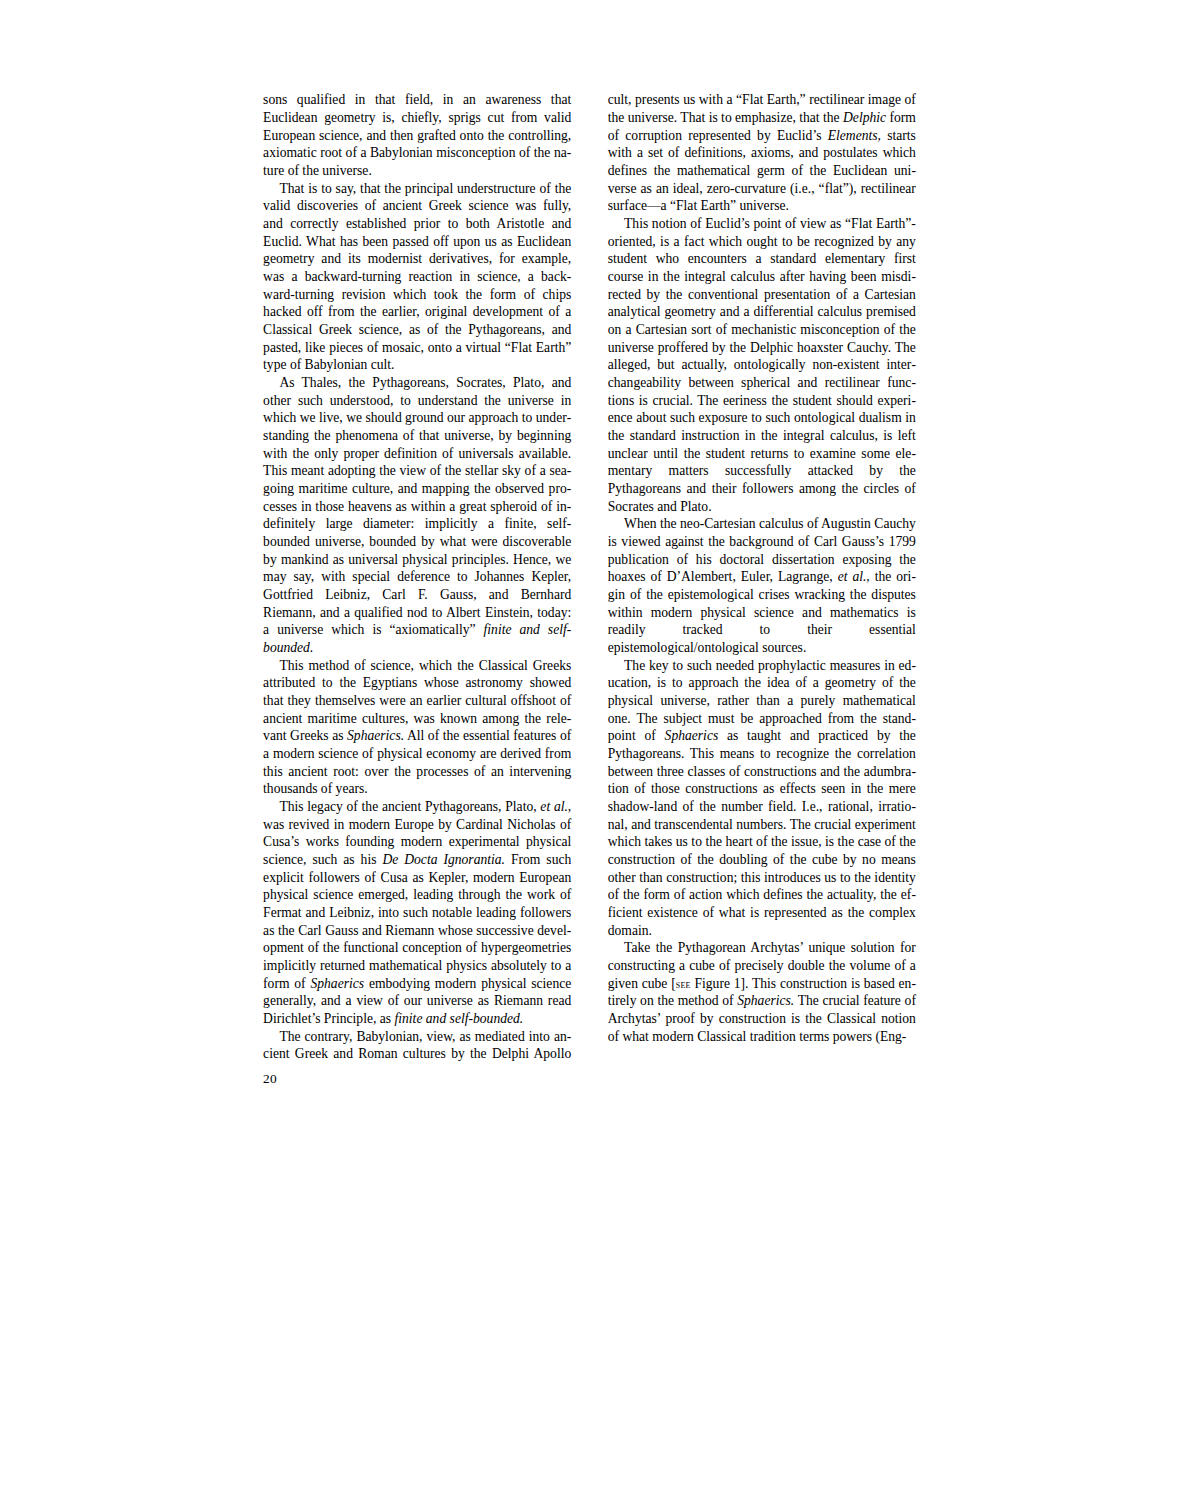sons qualified in that field, in an awareness that Euclidean geometry is, chiefly, sprigs cut from valid European science, and then grafted onto the controlling, axiomatic root of a Babylonian misconception of the nature of the universe.
That is to say, that the principal understructure of the valid discoveries of ancient Greek science was fully, and correctly established prior to both Aristotle and Euclid. What has been passed off upon us as Euclidean geometry and its modernist derivatives, for example, was a backward-turning reaction in science, a backward-turning revision which took the form of chips hacked off from the earlier, original development of a Classical Greek science, as of the Pythagoreans, and pasted, like pieces of mosaic, onto a virtual “Flat Earth” type of Babylonian cult.
As Thales, the Pythagoreans, Socrates, Plato, and other such understood, to understand the universe in which we live, we should ground our approach to understanding the phenomena of that universe, by beginning with the only proper definition of universals available. This meant adopting the view of the stellar sky of a sea-going maritime culture, and mapping the observed processes in those heavens as within a great spheroid of indefinitely large diameter: implicitly a finite, self-bounded universe, bounded by what were discoverable by mankind as universal physical principles. Hence, we may say, with special deference to Johannes Kepler, Gottfried Leibniz, Carl F. Gauss, and Bernhard Riemann, and a qualified nod to Albert Einstein, today: a universe which is “axiomatically” finite and self-bounded.
This method of science, which the Classical Greeks attributed to the Egyptians whose astronomy showed that they themselves were an earlier cultural offshoot of ancient maritime cultures, was known among the relevant Greeks as Sphaerics. All of the essential features of a modern science of physical economy are derived from this ancient root: over the processes of an intervening thousands of years.
This legacy of the ancient Pythagoreans, Plato, et al., was revived in modern Europe by Cardinal Nicholas of Cusa’s works founding modern experimental physical science, such as his De Docta Ignorantia. From such explicit followers of Cusa as Kepler, modern European physical science emerged, leading through the work of Fermat and Leibniz, into such notable leading followers as the Carl Gauss and Riemann whose successive development of the functional conception of hypergeometries implicitly returned mathematical physics absolutely to a form of Sphaerics embodying modern physical science generally, and a view of our universe as Riemann read Dirichlet’s Principle, as finite and self-bounded.
The contrary, Babylonian, view, as mediated into ancient Greek and Roman cultures by the Delphi Apollo cult, presents us with a “Flat Earth,” rectilinear image of the universe. That is to emphasize, that the Delphic form of corruption represented by Euclid’s Elements, starts with a set of definitions, axioms, and postulates which defines the mathematical germ of the Euclidean universe as an ideal, zero-curvature (i.e., “flat”), rectilinear surface—a “Flat Earth” universe.
This notion of Euclid’s point of view as “Flat Earth”-oriented, is a fact which ought to be recognized by any student who encounters a standard elementary first course in the integral calculus after having been misdirected by the conventional presentation of a Cartesian analytical geometry and a differential calculus premised on a Cartesian sort of mechanistic misconception of the universe proffered by the Delphic hoaxster Cauchy. The alleged, but actually, ontologically non-existent interchangeability between spherical and rectilinear functions is crucial. The eeriness the student should experience about such exposure to such ontological dualism in the standard instruction in the integral calculus, is left unclear until the student returns to examine some elementary matters successfully attacked by the Pythagoreans and their followers among the circles of Socrates and Plato.
When the neo-Cartesian calculus of Augustin Cauchy is viewed against the background of Carl Gauss’s 1799 publication of his doctoral dissertation exposing the hoaxes of D’Alembert, Euler, Lagrange, et al., the origin of the epistemological crises wracking the disputes within modern physical science and mathematics is readily tracked to their essential epistemological/ontological sources.
The key to such needed prophylactic measures in education, is to approach the idea of a geometry of the physical universe, rather than a purely mathematical one. The subject must be approached from the standpoint of Sphaerics as taught and practiced by the Pythagoreans. This means to recognize the correlation between three classes of constructions and the adumbration of those constructions as effects seen in the mere shadow-land of the number field. I.e., rational, irrational, and transcendental numbers. The crucial experiment which takes us to the heart of the issue, is the case of the construction of the doubling of the cube by no means other than construction; this introduces us to the identity of the form of action which defines the actuality, the efficient existence of what is represented as the complex domain.
Take the Pythagorean Archytas’ unique solution for constructing a cube of precisely double the volume of a given cube [see Figure 1]. This construction is based entirely on the method of Sphaerics. The crucial feature of Archytas’ proof by construction is the Classical notion of what modern Classical tradition terms powers (Eng-
20